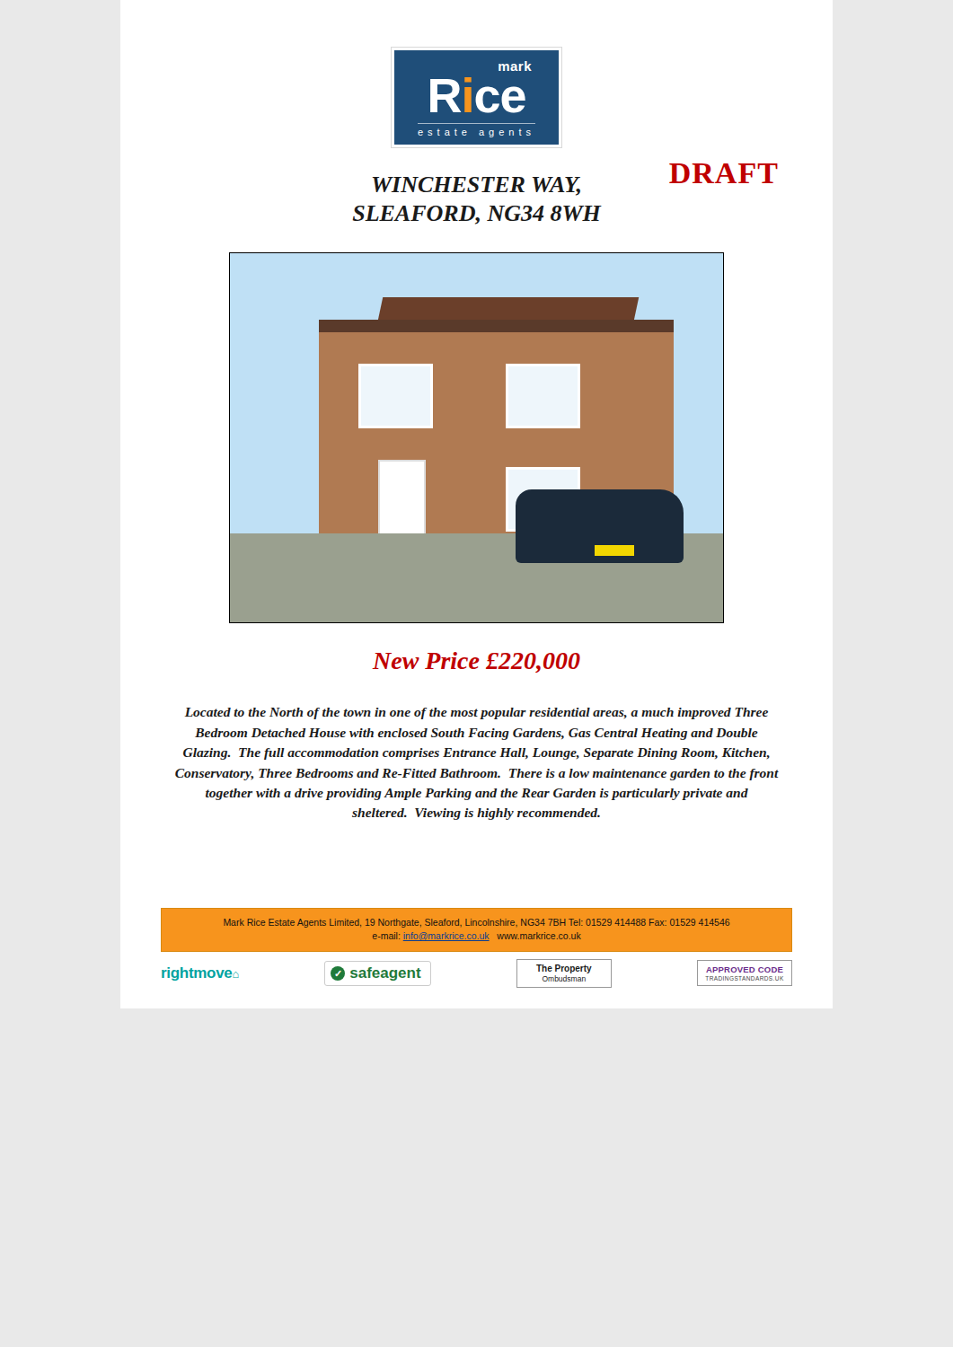mark Rice estate agents
DRAFT
WINCHESTER WAY,
SLEAFORD, NG34 8WH
Front exterior of the property
New Price £220,000
Located to the North of the town in one of the most popular residential areas, a much improved Three Bedroom Detached House with enclosed South Facing Gardens, Gas Central Heating and Double Glazing. The full accommodation comprises Entrance Hall, Lounge, Separate Dining Room, Kitchen, Conservatory, Three Bedrooms and Re-Fitted Bathroom. There is a low maintenance garden to the front together with a drive providing Ample Parking and the Rear Garden is particularly private and sheltered. Viewing is highly recommended.
Mark Rice Estate Agents Limited, 19 Northgate, Sleaford, Lincolnshire, NG34 7BH Tel: 01529 414488 Fax: 01529 414546
e-mail: info@markrice.co.uk www.markrice.co.uk
rightmove⌂
✓safeagent
The Property Ombudsman
APPROVED CODE TRADINGSTANDARDS.UK